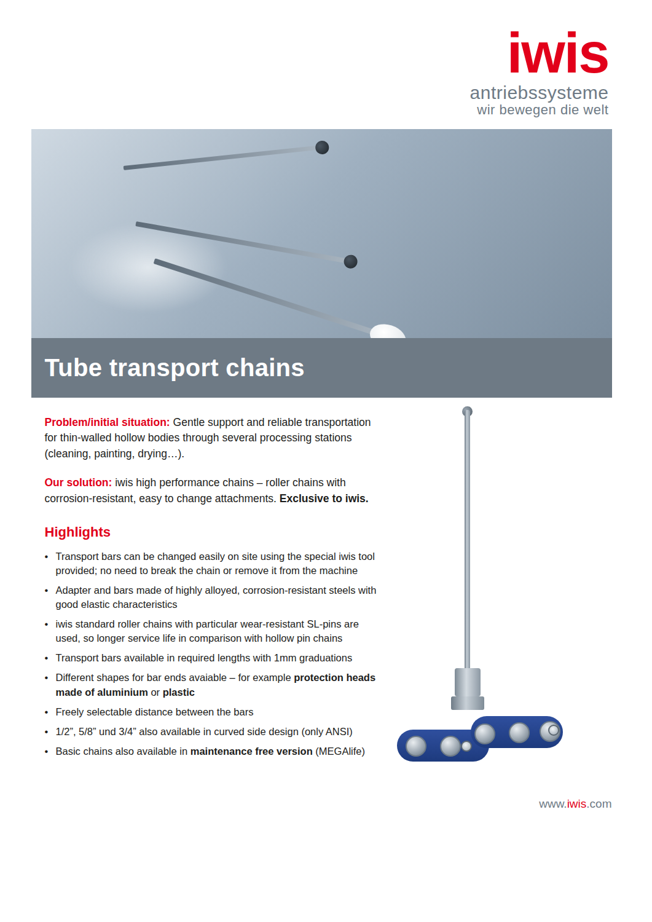iwis
antriebssysteme
wir bewegen die welt
JWIS®
Tube transport chains
Problem/initial situation: Gentle support and reliable transportation for thin-walled hollow bodies through several processing stations (cleaning, painting, drying…).
Our solution: iwis high performance chains – roller chains with corrosion-resistant, easy to change attachments. Exclusive to iwis.
Highlights
Transport bars can be changed easily on site using the special iwis tool provided; no need to break the chain or remove it from the machine
Adapter and bars made of highly alloyed, corrosion-resistant steels with good elastic characteristics
iwis standard roller chains with particular wear-resistant SL-pins are used, so longer service life in comparison with hollow pin chains
Transport bars available in required lengths with 1mm graduations
Different shapes for bar ends avaiable – for example protection heads made of aluminium or plastic
Freely selectable distance between the bars
1/2”, 5/8” und 3/4” also available in curved side design (only ANSI)
Basic chains also available in maintenance free version (MEGAlife)
www.iwis.com